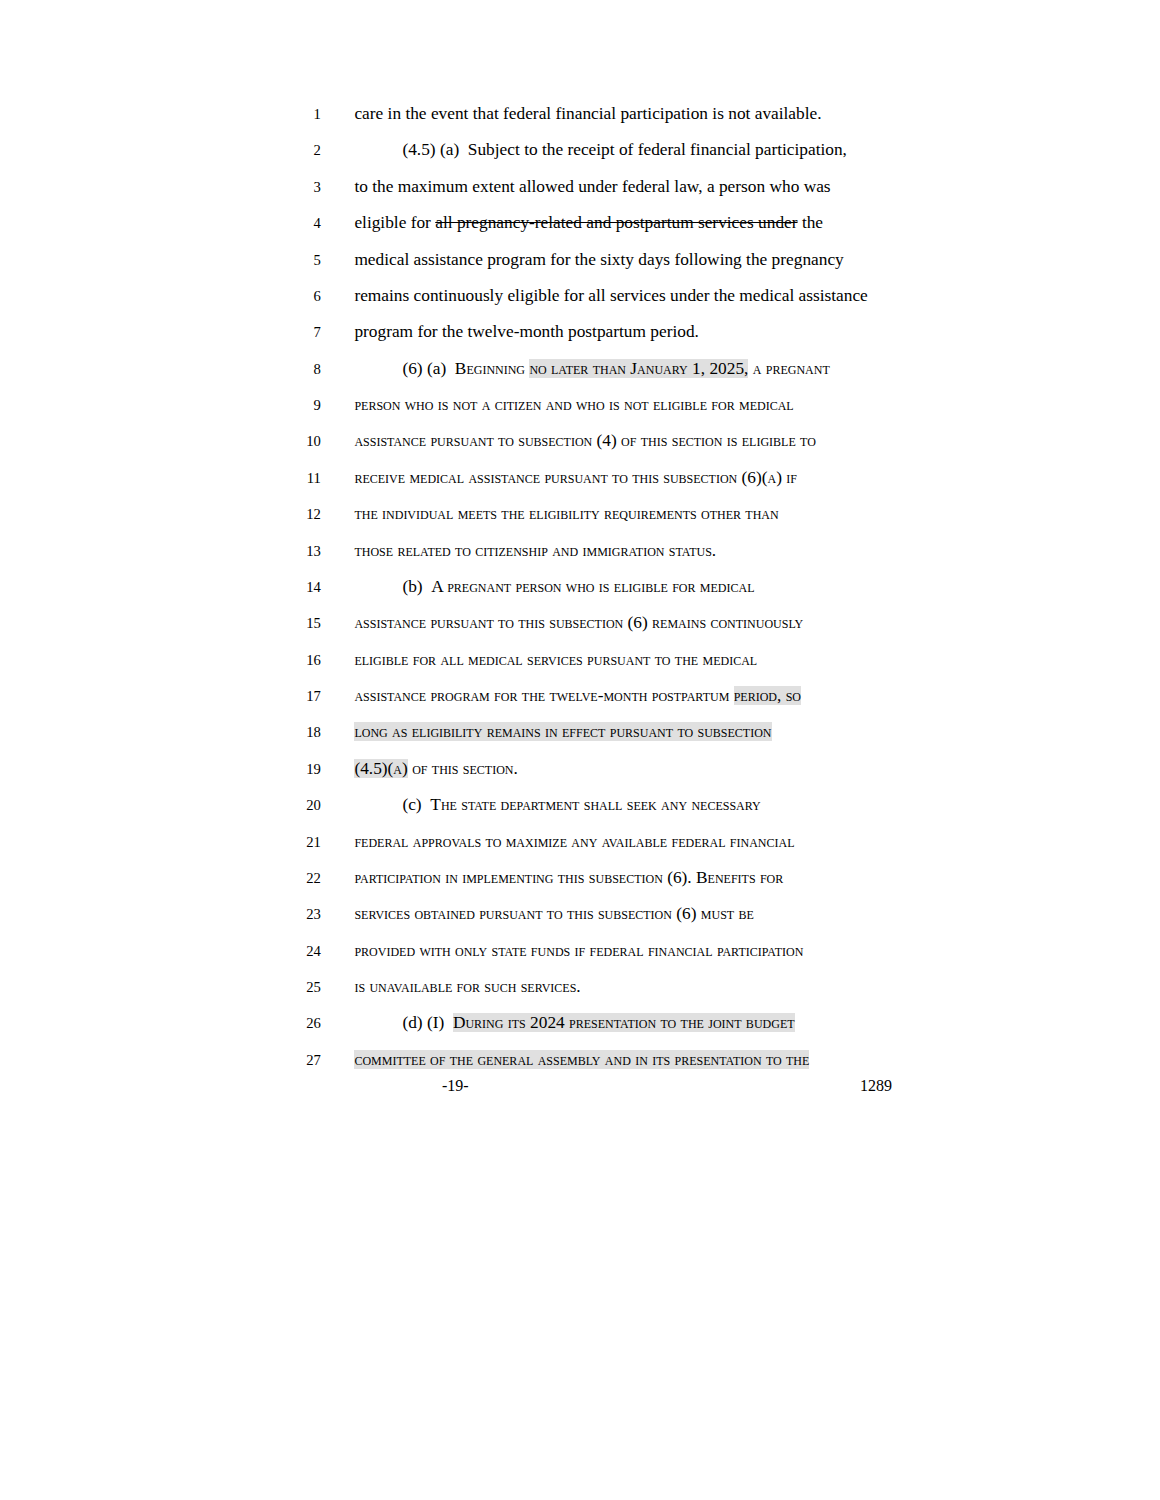1
care in the event that federal financial participation is not available.
2
(4.5) (a) Subject to the receipt of federal financial participation,
3
to the maximum extent allowed under federal law, a person who was
4
eligible for all pregnancy-related and postpartum services under the
5
medical assistance program for the sixty days following the pregnancy
6
remains continuously eligible for all services under the medical assistance
7
program for the twelve-month postpartum period.
8
(6) (a) Beginning no later than January 1, 2025, a pregnant
9
person who is not a citizen and who is not eligible for medical
10
assistance pursuant to subsection (4) of this section is eligible to
11
receive medical assistance pursuant to this subsection (6)(a) if
12
the individual meets the eligibility requirements other than
13
those related to citizenship and immigration status.
14
(b) A pregnant person who is eligible for medical
15
assistance pursuant to this subsection (6) remains continuously
16
eligible for all medical services pursuant to the medical
17
assistance program for the twelve-month postpartum period, so
18
long as eligibility remains in effect pursuant to subsection
19
(4.5)(a) of this section.
20
(c) The state department shall seek any necessary
21
federal approvals to maximize any available federal financial
22
participation in implementing this subsection (6). Benefits for
23
services obtained pursuant to this subsection (6) must be
24
provided with only state funds if federal financial participation
25
is unavailable for such services.
26
(d) (I) During its 2024 presentation to the joint budget
27
committee of the general assembly and in its presentation to the
-19- 1289